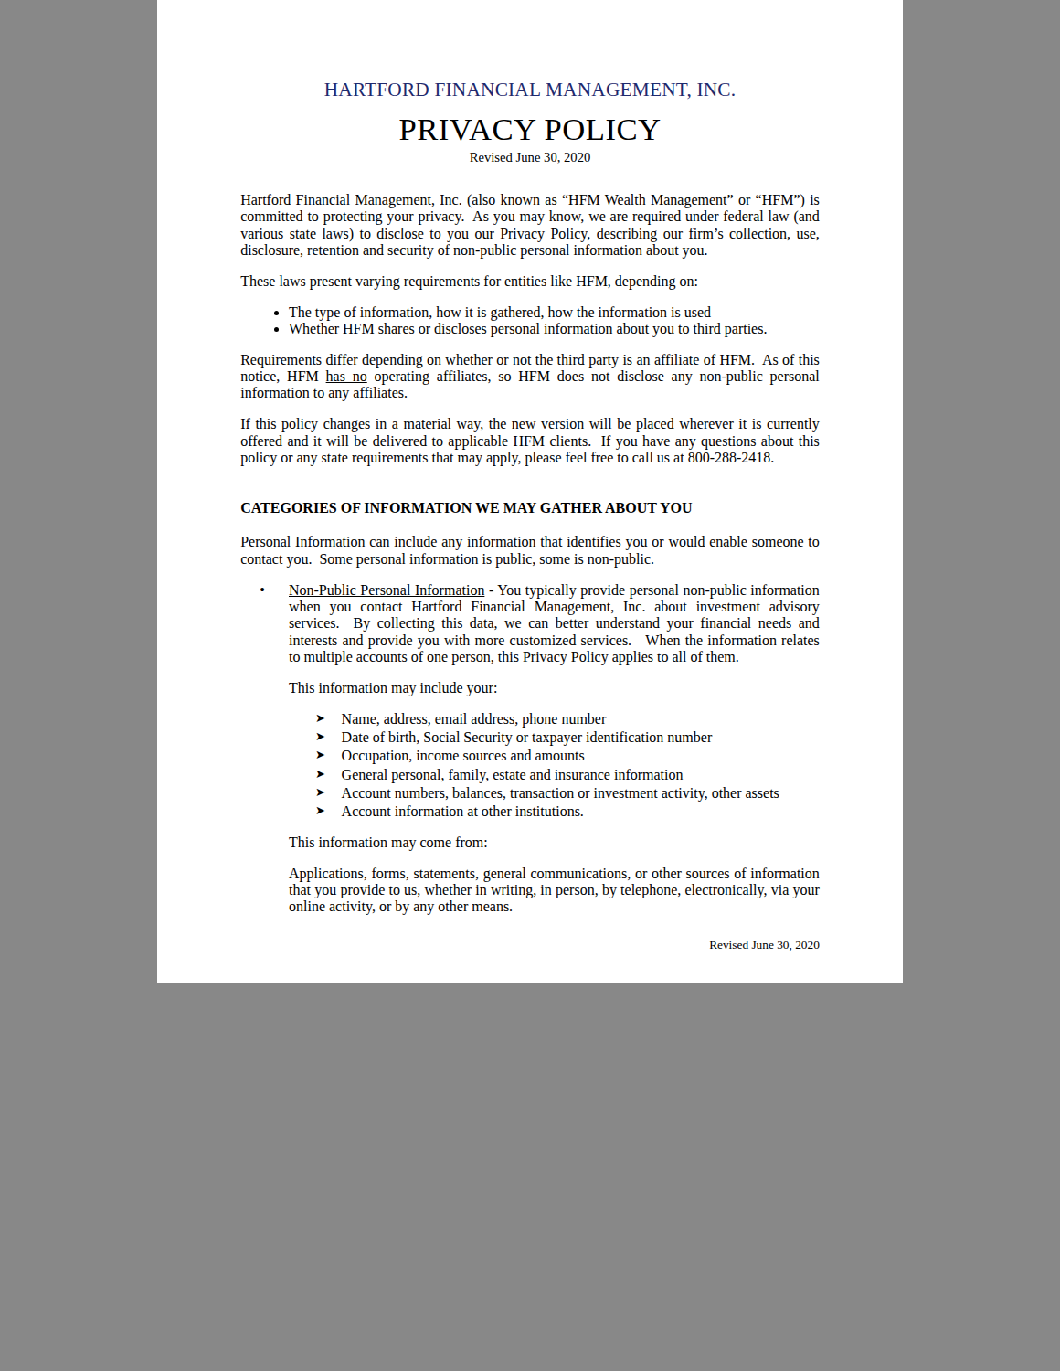HARTFORD FINANCIAL MANAGEMENT, INC.
PRIVACY POLICY
Revised June 30, 2020
Hartford Financial Management, Inc. (also known as “HFM Wealth Management” or “HFM”) is committed to protecting your privacy. As you may know, we are required under federal law (and various state laws) to disclose to you our Privacy Policy, describing our firm’s collection, use, disclosure, retention and security of non-public personal information about you.
These laws present varying requirements for entities like HFM, depending on:
The type of information, how it is gathered, how the information is used
Whether HFM shares or discloses personal information about you to third parties.
Requirements differ depending on whether or not the third party is an affiliate of HFM. As of this notice, HFM has no operating affiliates, so HFM does not disclose any non-public personal information to any affiliates.
If this policy changes in a material way, the new version will be placed wherever it is currently offered and it will be delivered to applicable HFM clients. If you have any questions about this policy or any state requirements that may apply, please feel free to call us at 800-288-2418.
CATEGORIES OF INFORMATION WE MAY GATHER ABOUT YOU
Personal Information can include any information that identifies you or would enable someone to contact you. Some personal information is public, some is non-public.
Non-Public Personal Information - You typically provide personal non-public information when you contact Hartford Financial Management, Inc. about investment advisory services. By collecting this data, we can better understand your financial needs and interests and provide you with more customized services. When the information relates to multiple accounts of one person, this Privacy Policy applies to all of them.
This information may include your:
Name, address, email address, phone number
Date of birth, Social Security or taxpayer identification number
Occupation, income sources and amounts
General personal, family, estate and insurance information
Account numbers, balances, transaction or investment activity, other assets
Account information at other institutions.
This information may come from:
Applications, forms, statements, general communications, or other sources of information that you provide to us, whether in writing, in person, by telephone, electronically, via your online activity, or by any other means.
Revised June 30, 2020